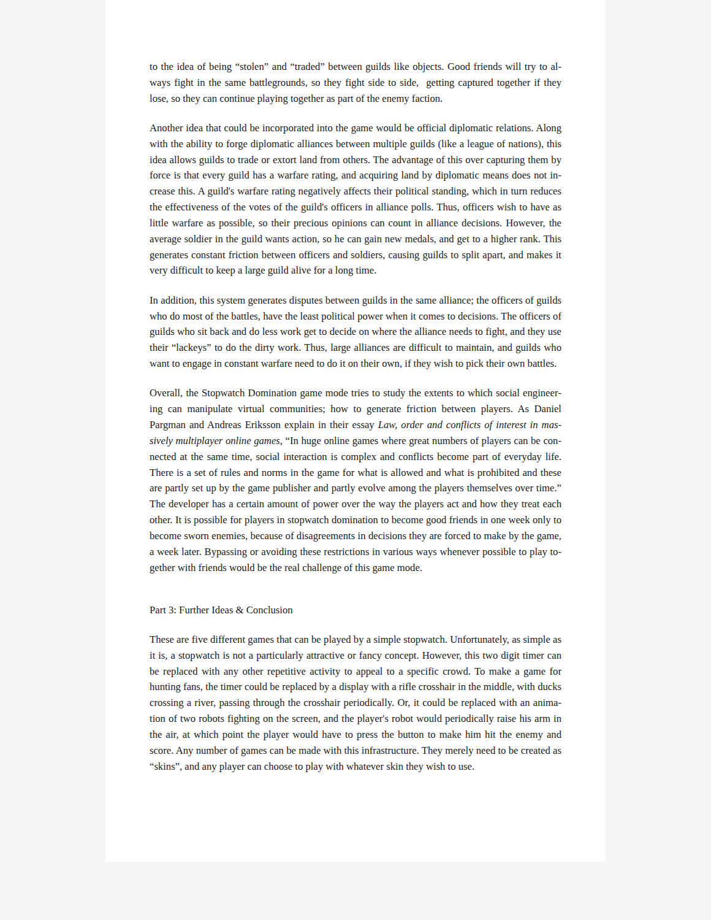to the idea of being “stolen” and “traded” between guilds like objects. Good friends will try to always fight in the same battlegrounds, so they fight side to side, getting captured together if they lose, so they can continue playing together as part of the enemy faction.
Another idea that could be incorporated into the game would be official diplomatic relations. Along with the ability to forge diplomatic alliances between multiple guilds (like a league of nations), this idea allows guilds to trade or extort land from others. The advantage of this over capturing them by force is that every guild has a warfare rating, and acquiring land by diplomatic means does not increase this. A guild's warfare rating negatively affects their political standing, which in turn reduces the effectiveness of the votes of the guild's officers in alliance polls. Thus, officers wish to have as little warfare as possible, so their precious opinions can count in alliance decisions. However, the average soldier in the guild wants action, so he can gain new medals, and get to a higher rank. This generates constant friction between officers and soldiers, causing guilds to split apart, and makes it very difficult to keep a large guild alive for a long time.
In addition, this system generates disputes between guilds in the same alliance; the officers of guilds who do most of the battles, have the least political power when it comes to decisions. The officers of guilds who sit back and do less work get to decide on where the alliance needs to fight, and they use their “lackeys” to do the dirty work. Thus, large alliances are difficult to maintain, and guilds who want to engage in constant warfare need to do it on their own, if they wish to pick their own battles.
Overall, the Stopwatch Domination game mode tries to study the extents to which social engineering can manipulate virtual communities; how to generate friction between players. As Daniel Pargman and Andreas Eriksson explain in their essay Law, order and conflicts of interest in massively multiplayer online games, “In huge online games where great numbers of players can be connected at the same time, social interaction is complex and conflicts become part of everyday life. There is a set of rules and norms in the game for what is allowed and what is prohibited and these are partly set up by the game publisher and partly evolve among the players themselves over time.” The developer has a certain amount of power over the way the players act and how they treat each other. It is possible for players in stopwatch domination to become good friends in one week only to become sworn enemies, because of disagreements in decisions they are forced to make by the game, a week later. Bypassing or avoiding these restrictions in various ways whenever possible to play together with friends would be the real challenge of this game mode.
Part 3: Further Ideas & Conclusion
These are five different games that can be played by a simple stopwatch. Unfortunately, as simple as it is, a stopwatch is not a particularly attractive or fancy concept. However, this two digit timer can be replaced with any other repetitive activity to appeal to a specific crowd. To make a game for hunting fans, the timer could be replaced by a display with a rifle crosshair in the middle, with ducks crossing a river, passing through the crosshair periodically. Or, it could be replaced with an animation of two robots fighting on the screen, and the player's robot would periodically raise his arm in the air, at which point the player would have to press the button to make him hit the enemy and score. Any number of games can be made with this infrastructure. They merely need to be created as “skins”, and any player can choose to play with whatever skin they wish to use.